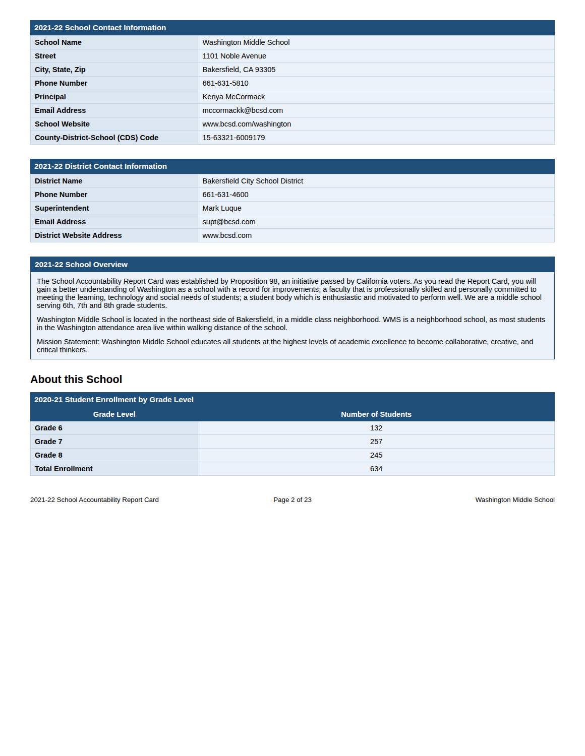2021-22 School Contact Information
| School Name | Washington Middle School |
| Street | 1101 Noble Avenue |
| City, State, Zip | Bakersfield, CA 93305 |
| Phone Number | 661-631-5810 |
| Principal | Kenya McCormack |
| Email Address | mccormackk@bcsd.com |
| School Website | www.bcsd.com/washington |
| County-District-School (CDS) Code | 15-63321-6009179 |
2021-22 District Contact Information
| District Name | Bakersfield City School District |
| Phone Number | 661-631-4600 |
| Superintendent | Mark Luque |
| Email Address | supt@bcsd.com |
| District Website Address | www.bcsd.com |
2021-22 School Overview
The School Accountability Report Card was established by Proposition 98, an initiative passed by California voters. As you read the Report Card, you will gain a better understanding of Washington as a school with a record for improvements; a faculty that is professionally skilled and personally committed to meeting the learning, technology and social needs of students; a student body which is enthusiastic and motivated to perform well. We are a middle school serving 6th, 7th and 8th grade students.
Washington Middle School is located in the northeast side of Bakersfield, in a middle class neighborhood. WMS is a neighborhood school, as most students in the Washington attendance area live within walking distance of the school.
Mission Statement: Washington Middle School educates all students at the highest levels of academic excellence to become collaborative, creative, and critical thinkers.
About this School
2020-21 Student Enrollment by Grade Level
| Grade Level | Number of Students |
| --- | --- |
| Grade 6 | 132 |
| Grade 7 | 257 |
| Grade 8 | 245 |
| Total Enrollment | 634 |
2021-22 School Accountability Report Card
Page 2 of 23
Washington Middle School